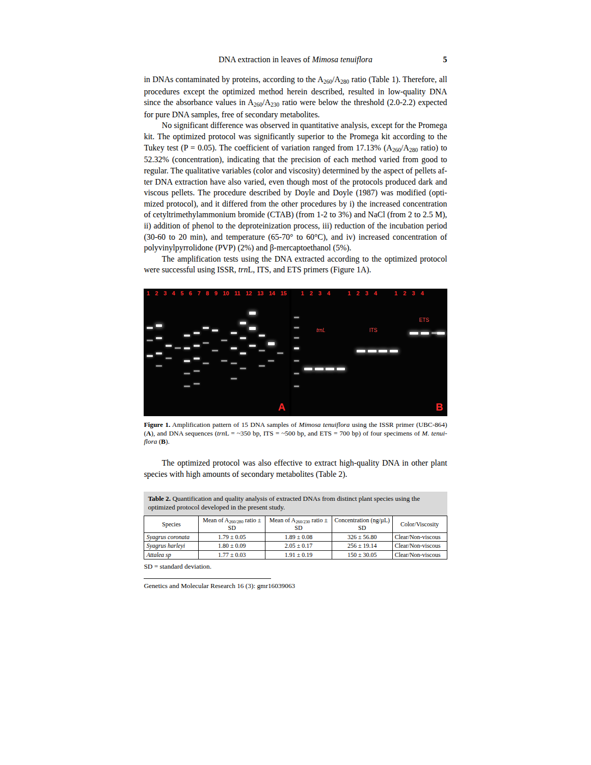DNA extraction in leaves of Mimosa tenuiflora 5
in DNAs contaminated by proteins, according to the A260/A280 ratio (Table 1). Therefore, all procedures except the optimized method herein described, resulted in low-quality DNA since the absorbance values in A260/A230 ratio were below the threshold (2.0-2.2) expected for pure DNA samples, free of secondary metabolites.
No significant difference was observed in quantitative analysis, except for the Promega kit. The optimized protocol was significantly superior to the Promega kit according to the Tukey test (P = 0.05). The coefficient of variation ranged from 17.13% (A260/A280 ratio) to 52.32% (concentration), indicating that the precision of each method varied from good to regular. The qualitative variables (color and viscosity) determined by the aspect of pellets after DNA extraction have also varied, even though most of the protocols produced dark and viscous pellets. The procedure described by Doyle and Doyle (1987) was modified (optimized protocol), and it differed from the other procedures by i) the increased concentration of cetyltrimethylammonium bromide (CTAB) (from 1-2 to 3%) and NaCl (from 2 to 2.5 M), ii) addition of phenol to the deproteinization process, iii) reduction of the incubation period (30-60 to 20 min), and temperature (65-70° to 60°C), and iv) increased concentration of polyvinylpyrrolidone (PVP) (2%) and β-mercaptoethanol (5%).
The amplification tests using the DNA extracted according to the optimized protocol were successful using ISSR, trn L, ITS, and ETS primers (Figure 1A).
123456789101112131415
A
1 2 3 4 1 2 3 4 1 2 3 4
trnL
ITS
ETS
B
Figure 1. Amplification pattern of 15 DNA samples of Mimosa tenuiflora using the ISSR primer (UBC-864) (A), and DNA sequences (trn L = ~350 bp, ITS = ~500 bp, and ETS = 700 bp) of four specimens of M. tenuiflora (B).
The optimized protocol was also effective to extract high-quality DNA in other plant species with high amounts of secondary metabolites (Table 2).
Table 2. Quantification and quality analysis of extracted DNAs from distinct plant species using the optimized protocol developed in the present study.
| Species | Mean of A 260/280 ratio ± SD | Mean of A 260/230 ratio ± SD | Concentration (ng/µL) SD | Color/Viscosity |
| --- | --- | --- | --- | --- |
| Syagrus coronata | 1.79 ± 0.05 | 1.89 ± 0.08 | 326 ± 56.80 | Clear/Non-viscous |
| Syagrus harleyi | 1.80 ± 0.09 | 2.05 ± 0.17 | 256 ± 19.14 | Clear/Non-viscous |
| Attalea sp | 1.77 ± 0.03 | 1.91 ± 0.19 | 150 ± 30.05 | Clear/Non-viscous |
SD = standard deviation.
Genetics and Molecular Research 16 (3): gmr16039063